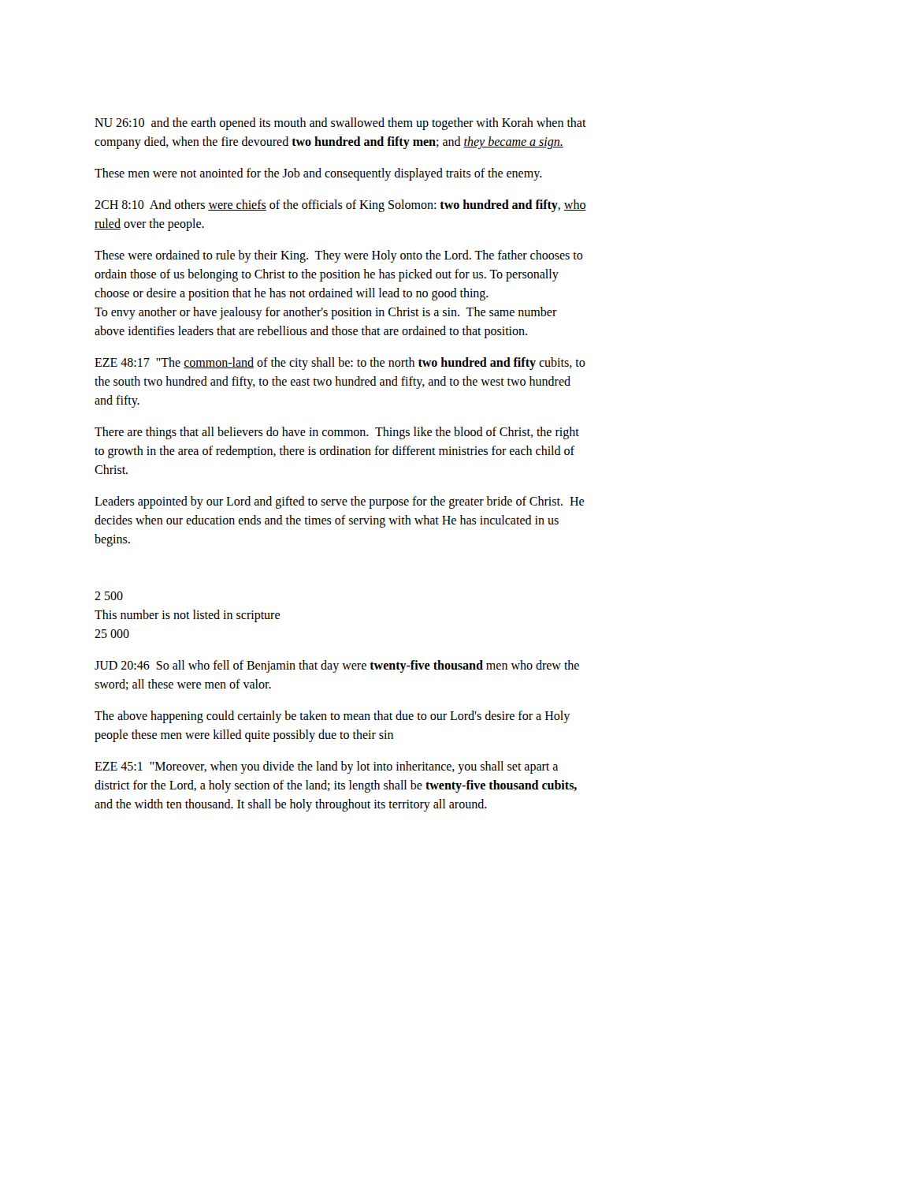NU 26:10 and the earth opened its mouth and swallowed them up together with Korah when that company died, when the fire devoured two hundred and fifty men; and they became a sign.
These men were not anointed for the Job and consequently displayed traits of the enemy.
2CH 8:10 And others were chiefs of the officials of King Solomon: two hundred and fifty, who ruled over the people.
These were ordained to rule by their King. They were Holy onto the Lord. The father chooses to ordain those of us belonging to Christ to the position he has picked out for us. To personally choose or desire a position that he has not ordained will lead to no good thing.
To envy another or have jealousy for another's position in Christ is a sin. The same number above identifies leaders that are rebellious and those that are ordained to that position.
EZE 48:17 "The common-land of the city shall be: to the north two hundred and fifty cubits, to the south two hundred and fifty, to the east two hundred and fifty, and to the west two hundred and fifty.
There are things that all believers do have in common. Things like the blood of Christ, the right to growth in the area of redemption, there is ordination for different ministries for each child of Christ.
Leaders appointed by our Lord and gifted to serve the purpose for the greater bride of Christ. He decides when our education ends and the times of serving with what He has inculcated in us begins.
2 500
This number is not listed in scripture
25 000
JUD 20:46 So all who fell of Benjamin that day were twenty-five thousand men who drew the sword; all these were men of valor.
The above happening could certainly be taken to mean that due to our Lord's desire for a Holy people these men were killed quite possibly due to their sin
EZE 45:1 "Moreover, when you divide the land by lot into inheritance, you shall set apart a district for the Lord, a holy section of the land; its length shall be twenty-five thousand cubits, and the width ten thousand. It shall be holy throughout its territory all around.